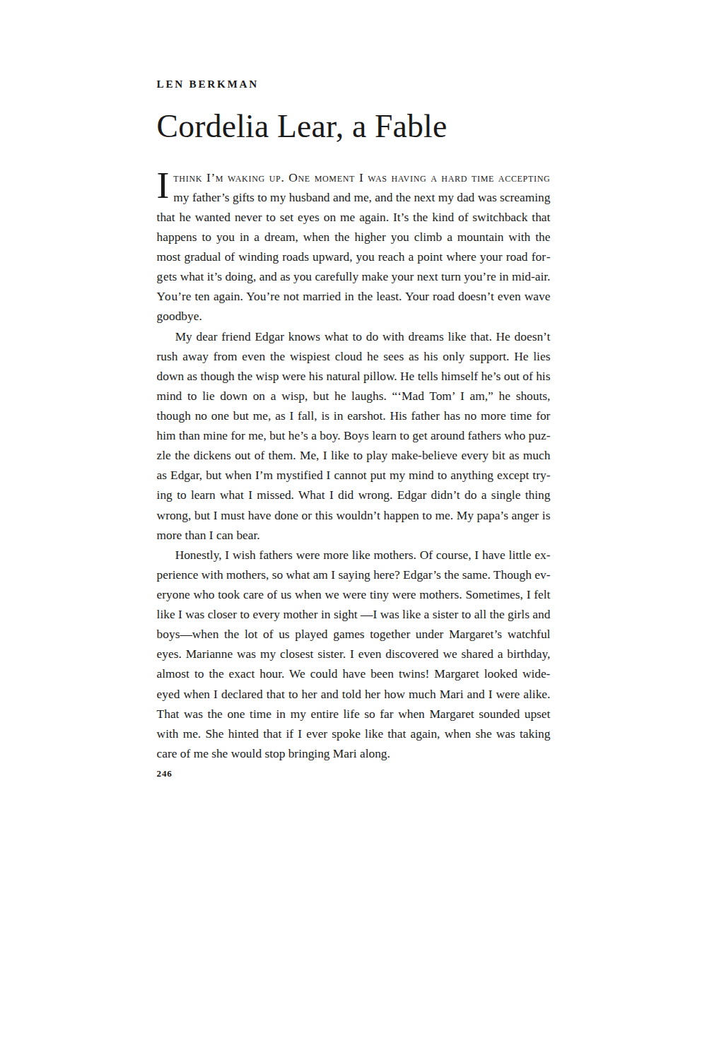Len Berkman
Cordelia Lear, a Fable
Ithink I’m waking up. One moment I was having a hard time accepting my father’s gifts to my husband and me, and the next my dad was screaming that he wanted never to set eyes on me again. It’s the kind of switchback that happens to you in a dream, when the higher you climb a mountain with the most gradual of winding roads upward, you reach a point where your road forgets what it’s doing, and as you carefully make your next turn you’re in mid-air. You’re ten again. You’re not married in the least. Your road doesn’t even wave goodbye.
My dear friend Edgar knows what to do with dreams like that. He doesn’t rush away from even the wispiest cloud he sees as his only support. He lies down as though the wisp were his natural pillow. He tells himself he’s out of his mind to lie down on a wisp, but he laughs. “‘Mad Tom’ I am,” he shouts, though no one but me, as I fall, is in earshot. His father has no more time for him than mine for me, but he’s a boy. Boys learn to get around fathers who puzzle the dickens out of them. Me, I like to play make-believe every bit as much as Edgar, but when I’m mystified I cannot put my mind to anything except trying to learn what I missed. What I did wrong. Edgar didn’t do a single thing wrong, but I must have done or this wouldn’t happen to me. My papa’s anger is more than I can bear.
Honestly, I wish fathers were more like mothers. Of course, I have little experience with mothers, so what am I saying here? Edgar’s the same. Though everyone who took care of us when we were tiny were mothers. Sometimes, I felt like I was closer to every mother in sight —I was like a sister to all the girls and boys—when the lot of us played games together under Margaret’s watchful eyes. Marianne was my closest sister. I even discovered we shared a birthday, almost to the exact hour. We could have been twins! Margaret looked wide-eyed when I declared that to her and told her how much Mari and I were alike. That was the one time in my entire life so far when Margaret sounded upset with me. She hinted that if I ever spoke like that again, when she was taking care of me she would stop bringing Mari along.
246